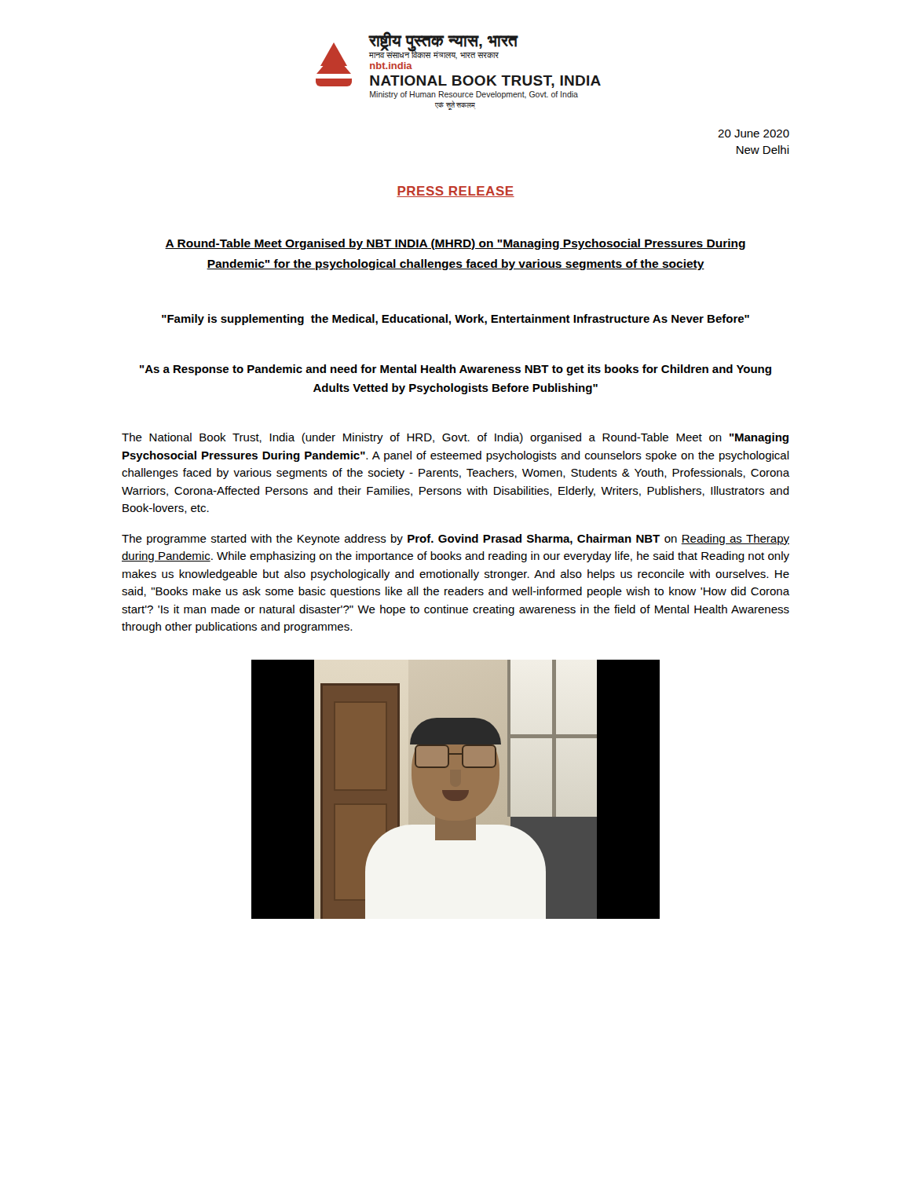राष्ट्रीय पुस्तक न्यास, भारत
मानव संसाधन विकास मंत्रालय, भारत सरकार
nbt.india
NATIONAL BOOK TRUST, INDIA
Ministry of Human Resource Development, Govt. of India
एकं सूते सकलम्
20 June 2020
New Delhi
PRESS RELEASE
A Round-Table Meet Organised by NBT INDIA (MHRD) on "Managing Psychosocial Pressures During Pandemic" for the psychological challenges faced by various segments of the society
"Family is supplementing the Medical, Educational, Work, Entertainment Infrastructure As Never Before"
"As a Response to Pandemic and need for Mental Health Awareness NBT to get its books for Children and Young Adults Vetted by Psychologists Before Publishing"
The National Book Trust, India (under Ministry of HRD, Govt. of India) organised a Round-Table Meet on "Managing Psychosocial Pressures During Pandemic". A panel of esteemed psychologists and counselors spoke on the psychological challenges faced by various segments of the society - Parents, Teachers, Women, Students & Youth, Professionals, Corona Warriors, Corona-Affected Persons and their Families, Persons with Disabilities, Elderly, Writers, Publishers, Illustrators and Book-lovers, etc.
The programme started with the Keynote address by Prof. Govind Prasad Sharma, Chairman NBT on Reading as Therapy during Pandemic. While emphasizing on the importance of books and reading in our everyday life, he said that Reading not only makes us knowledgeable but also psychologically and emotionally stronger. And also helps us reconcile with ourselves. He said, "Books make us ask some basic questions like all the readers and well-informed people wish to know 'How did Corona start'? 'Is it man made or natural disaster'?" We hope to continue creating awareness in the field of Mental Health Awareness through other publications and programmes.